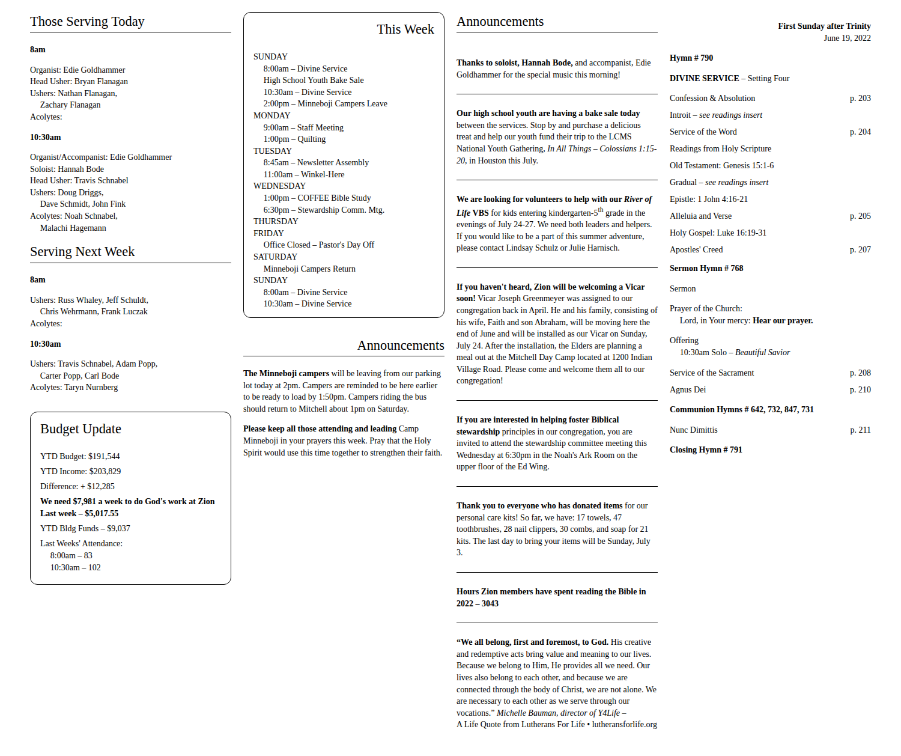Those Serving Today
8am
Organist: Edie Goldhammer
Head Usher: Bryan Flanagan
Ushers: Nathan Flanagan,
Zachary Flanagan
Acolytes:
10:30am
Organist/Accompanist: Edie Goldhammer
Soloist: Hannah Bode
Head Usher: Travis Schnabel
Ushers: Doug Driggs,
Dave Schmidt, John Fink
Acolytes: Noah Schnabel,
Malachi Hagemann
Serving Next Week
8am
Ushers: Russ Whaley, Jeff Schuldt,
Chris Wehrmann, Frank Luczak
Acolytes:
10:30am
Ushers: Travis Schnabel, Adam Popp,
Carter Popp, Carl Bode
Acolytes: Taryn Nurnberg
Budget Update
YTD Budget: $191,544
YTD Income: $203,829
Difference: + $12,285
We need $7,981 a week to do God's work at Zion
Last week – $5,017.55
YTD Bldg Funds – $9,037
Last Weeks' Attendance:
8:00am – 83
10:30am – 102
This Week
SUNDAY
8:00am – Divine Service
High School Youth Bake Sale
10:30am – Divine Service
2:00pm – Minneboji Campers Leave
MONDAY
9:00am – Staff Meeting
1:00pm – Quilting
TUESDAY
8:45am – Newsletter Assembly
11:00am – Winkel-Here
WEDNESDAY
1:00pm – COFFEE Bible Study
6:30pm – Stewardship Comm. Mtg.
THURSDAY
FRIDAY
Office Closed – Pastor's Day Off
SATURDAY
Minneboji Campers Return
SUNDAY
8:00am – Divine Service
10:30am – Divine Service
Announcements
The Minneboji campers will be leaving from our parking lot today at 2pm. Campers are reminded to be here earlier to be ready to load by 1:50pm. Campers riding the bus should return to Mitchell about 1pm on Saturday.
Please keep all those attending and leading Camp Minneboji in your prayers this week. Pray that the Holy Spirit would use this time together to strengthen their faith.
Announcements
Thanks to soloist, Hannah Bode, and accompanist, Edie Goldhammer for the special music this morning!
Our high school youth are having a bake sale today between the services. Stop by and purchase a delicious treat and help our youth fund their trip to the LCMS National Youth Gathering, In All Things – Colossians 1:15-20, in Houston this July.
We are looking for volunteers to help with our River of Life VBS for kids entering kindergarten-5th grade in the evenings of July 24-27. We need both leaders and helpers. If you would like to be a part of this summer adventure, please contact Lindsay Schulz or Julie Harnisch.
If you haven't heard, Zion will be welcoming a Vicar soon! Vicar Joseph Greenmeyer was assigned to our congregation back in April. He and his family, consisting of his wife, Faith and son Abraham, will be moving here the end of June and will be installed as our Vicar on Sunday, July 24. After the installation, the Elders are planning a meal out at the Mitchell Day Camp located at 1200 Indian Village Road. Please come and welcome them all to our congregation!
If you are interested in helping foster Biblical stewardship principles in our congregation, you are invited to attend the stewardship committee meeting this Wednesday at 6:30pm in the Noah's Ark Room on the upper floor of the Ed Wing.
Thank you to everyone who has donated items for our personal care kits! So far, we have: 17 towels, 47 toothbrushes, 28 nail clippers, 30 combs, and soap for 21 kits. The last day to bring your items will be Sunday, July 3.
Hours Zion members have spent reading the Bible in 2022 – 3043
“We all belong, first and foremost, to God. His creative and redemptive acts bring value and meaning to our lives. Because we belong to Him, He provides all we need. Our lives also belong to each other, and because we are connected through the body of Christ, we are not alone. We are necessary to each other as we serve through our vocations.” Michelle Bauman, director of Y4Life –
A Life Quote from Lutherans For Life • lutheransforlife.org
First Sunday after Trinity
June 19, 2022
Hymn # 790
DIVINE SERVICE – Setting Four
Confession & Absolution p. 203
Introit – see readings insert
Service of the Word p. 204
Readings from Holy Scripture
Old Testament: Genesis 15:1-6
Gradual – see readings insert
Epistle: 1 John 4:16-21
Alleluia and Verse p. 205
Holy Gospel: Luke 16:19-31
Apostles' Creed p. 207
Sermon Hymn # 768
Sermon
Prayer of the Church:
Lord, in Your mercy: Hear our prayer.
Offering
10:30am Solo – Beautiful Savior
Service of the Sacrament p. 208
Agnus Dei p. 210
Communion Hymns # 642, 732, 847, 731
Nunc Dimittis p. 211
Closing Hymn # 791